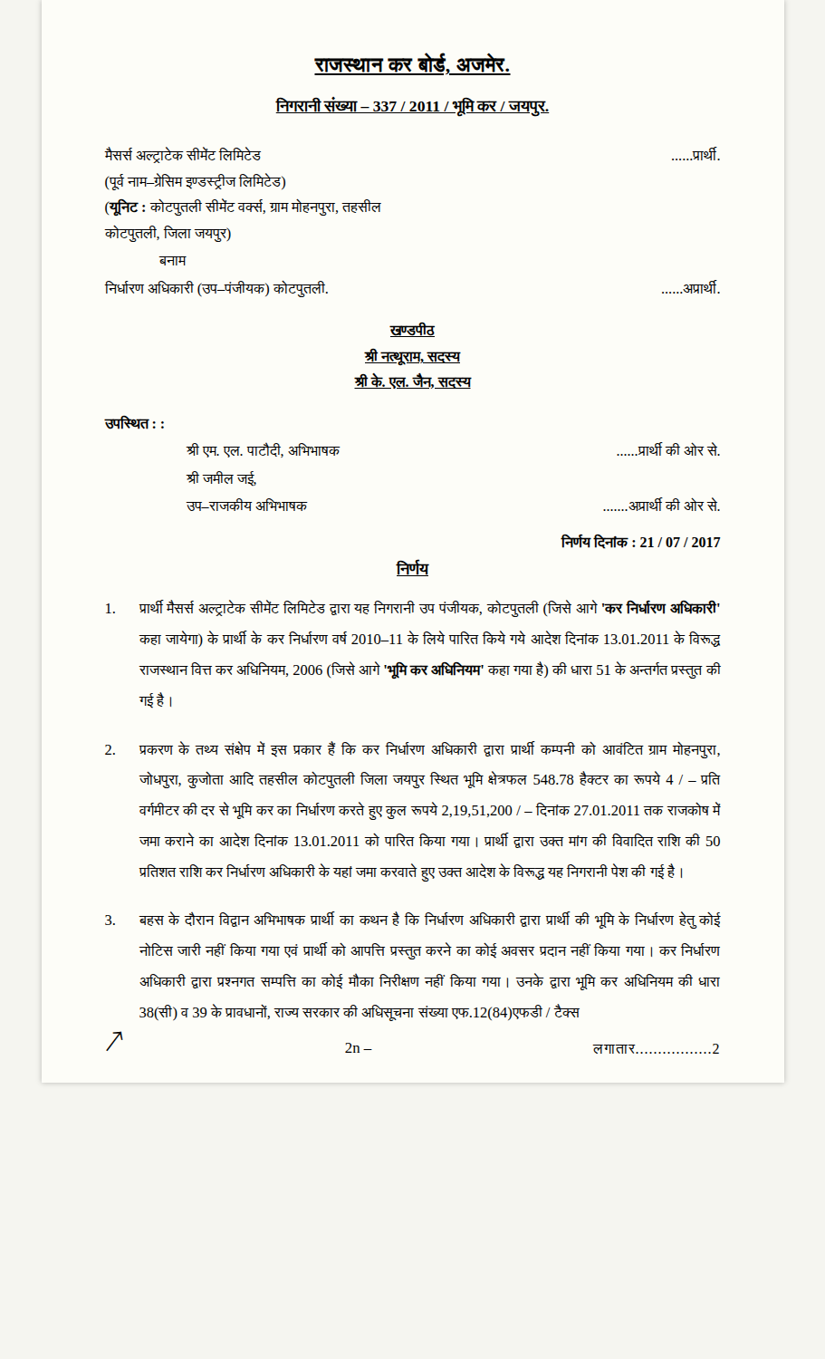राजस्थान कर बोर्ड, अजमेर.
निगरानी संख्या – 337 / 2011 / भूमि कर / जयपुर.
......प्रार्थी.
मैसर्स अल्ट्राटेक सीमेंट लिमिटेड
(पूर्व नाम–ग्रेसिम इण्डस्ट्रीज लिमिटेड)
(यूनिट : कोटपुतली सीमेंट वर्क्स, ग्राम मोहनपुरा, तहसील
कोटपुतली, जिला जयपुर)
बनाम
......अप्रार्थी.
निर्धारण अधिकारी (उप–पंजीयक) कोटपुतली.
खण्डपीठ श्री नत्थूराम, सदस्य श्री के. एल. जैन, सदस्य
उपस्थित : :
श्री एम. एल. पाटौदी, अभिभाषक
......प्रार्थी की ओर से.
श्री जमील जई,
उप–राजकीय अभिभाषक
.......अप्रार्थी की ओर से.
निर्णय दिनांक : 21 / 07 / 2017
निर्णय
1. प्रार्थी मैसर्स अल्ट्राटेक सीमेंट लिमिटेड द्वारा यह निगरानी उप पंजीयक, कोटपुतली (जिसे आगे 'कर निर्धारण अधिकारी' कहा जायेगा) के प्रार्थी के कर निर्धारण वर्ष 2010–11 के लिये पारित किये गये आदेश दिनांक 13.01.2011 के विरूद्ध राजस्थान वित्त कर अधिनियम, 2006 (जिसे आगे 'भूमि कर अधिनियम' कहा गया है) की धारा 51 के अन्तर्गत प्रस्तुत की गई है।
2. प्रकरण के तथ्य संक्षेप में इस प्रकार हैं कि कर निर्धारण अधिकारी द्वारा प्रार्थी कम्पनी को आवंटित ग्राम मोहनपुरा, जोधपुरा, कुजोता आदि तहसील कोटपुतली जिला जयपुर स्थित भूमि क्षेत्रफल 548.78 हैक्टर का रूपये 4 / – प्रति वर्गमीटर की दर से भूमि कर का निर्धारण करते हुए कुल रूपये 2,19,51,200 / – दिनांक 27.01.2011 तक राजकोष में जमा कराने का आदेश दिनांक 13.01.2011 को पारित किया गया। प्रार्थी द्वारा उक्त मांग की विवादित राशि की 50 प्रतिशत राशि कर निर्धारण अधिकारी के यहां जमा करवाते हुए उक्त आदेश के विरूद्ध यह निगरानी पेश की गई है।
3. बहस के दौरान विद्वान अभिभाषक प्रार्थी का कथन है कि निर्धारण अधिकारी द्वारा प्रार्थी की भूमि के निर्धारण हेतु कोई नोटिस जारी नहीं किया गया एवं प्रार्थी को आपत्ति प्रस्तुत करने का कोई अवसर प्रदान नहीं किया गया। कर निर्धारण अधिकारी द्वारा प्रश्नगत सम्पत्ति का कोई मौका निरीक्षण नहीं किया गया। उनके द्वारा भूमि कर अधिनियम की धारा 38(सी) व 39 के प्रावधानों, राज्य सरकार की अधिसूचना संख्या एफ.12(84)एफडी / टैक्स
↗
2n –
लगातार.................2